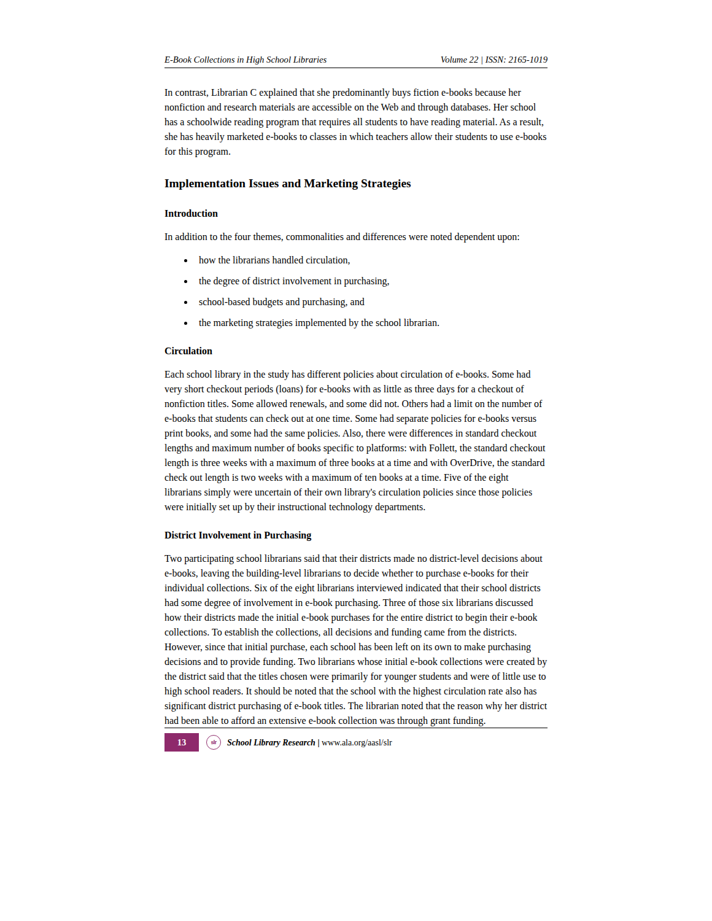E-Book Collections in High School Libraries Volume 22 | ISSN: 2165-1019
In contrast, Librarian C explained that she predominantly buys fiction e-books because her nonfiction and research materials are accessible on the Web and through databases. Her school has a schoolwide reading program that requires all students to have reading material. As a result, she has heavily marketed e-books to classes in which teachers allow their students to use e-books for this program.
Implementation Issues and Marketing Strategies
Introduction
In addition to the four themes, commonalities and differences were noted dependent upon:
how the librarians handled circulation,
the degree of district involvement in purchasing,
school-based budgets and purchasing, and
the marketing strategies implemented by the school librarian.
Circulation
Each school library in the study has different policies about circulation of e-books. Some had very short checkout periods (loans) for e-books with as little as three days for a checkout of nonfiction titles. Some allowed renewals, and some did not. Others had a limit on the number of e-books that students can check out at one time. Some had separate policies for e-books versus print books, and some had the same policies. Also, there were differences in standard checkout lengths and maximum number of books specific to platforms: with Follett, the standard checkout length is three weeks with a maximum of three books at a time and with OverDrive, the standard check out length is two weeks with a maximum of ten books at a time. Five of the eight librarians simply were uncertain of their own library's circulation policies since those policies were initially set up by their instructional technology departments.
District Involvement in Purchasing
Two participating school librarians said that their districts made no district-level decisions about e-books, leaving the building-level librarians to decide whether to purchase e-books for their individual collections. Six of the eight librarians interviewed indicated that their school districts had some degree of involvement in e-book purchasing. Three of those six librarians discussed how their districts made the initial e-book purchases for the entire district to begin their e-book collections. To establish the collections, all decisions and funding came from the districts. However, since that initial purchase, each school has been left on its own to make purchasing decisions and to provide funding. Two librarians whose initial e-book collections were created by the district said that the titles chosen were primarily for younger students and were of little use to high school readers. It should be noted that the school with the highest circulation rate also has significant district purchasing of e-book titles. The librarian noted that the reason why her district had been able to afford an extensive e-book collection was through grant funding.
13 slr School Library Research | www.ala.org/aasl/slr